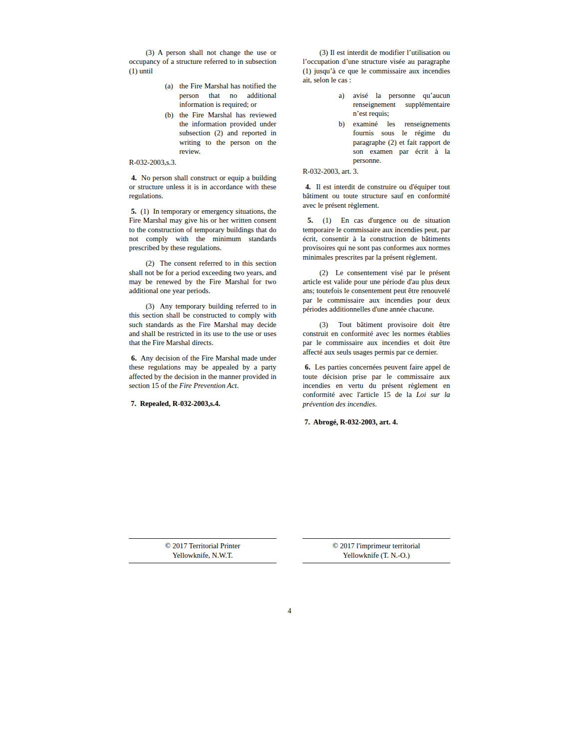(3) A person shall not change the use or occupancy of a structure referred to in subsection (1) until
(a) the Fire Marshal has notified the person that no additional information is required; or
(b) the Fire Marshal has reviewed the information provided under subsection (2) and reported in writing to the person on the review.
R-032-2003,s.3.
4. No person shall construct or equip a building or structure unless it is in accordance with these regulations.
5. (1) In temporary or emergency situations, the Fire Marshal may give his or her written consent to the construction of temporary buildings that do not comply with the minimum standards prescribed by these regulations.
(2) The consent referred to in this section shall not be for a period exceeding two years, and may be renewed by the Fire Marshal for two additional one year periods.
(3) Any temporary building referred to in this section shall be constructed to comply with such standards as the Fire Marshal may decide and shall be restricted in its use to the use or uses that the Fire Marshal directs.
6. Any decision of the Fire Marshal made under these regulations may be appealed by a party affected by the decision in the manner provided in section 15 of the Fire Prevention Act.
7. Repealed, R-032-2003,s.4.
(3) Il est interdit de modifier l’utilisation ou l’occupation d’une structure visée au paragraphe (1) jusqu’à ce que le commissaire aux incendies ait, selon le cas :
a) avisé la personne qu’aucun renseignement supplémentaire n’est requis;
b) examiné les renseignements fournis sous le régime du paragraphe (2) et fait rapport de son examen par écrit à la personne.
R-032-2003, art. 3.
4. Il est interdit de construire ou d'équiper tout bâtiment ou toute structure sauf en conformité avec le présent règlement.
5. (1) En cas d'urgence ou de situation temporaire le commissaire aux incendies peut, par écrit, consentir à la construction de bâtiments provisoires qui ne sont pas conformes aux normes minimales prescrites par la présent règlement.
(2) Le consentement visé par le présent article est valide pour une période d'au plus deux ans; toutefois le consentement peut être renouvelé par le commissaire aux incendies pour deux périodes additionnelles d'une année chacune.
(3) Tout bâtiment provisoire doit être construit en conformité avec les normes établies par le commissaire aux incendies et doit être affecté aux seuls usages permis par ce dernier.
6. Les parties concernées peuvent faire appel de toute décision prise par le commissaire aux incendies en vertu du présent règlement en conformité avec l'article 15 de la Loi sur la prévention des incendies.
7. Abrogé, R-032-2003, art. 4.
© 2017 Territorial Printer
Yellowknife, N.W.T.
© 2017 l'imprimeur territorial
Yellowknife (T. N.-O.)
4